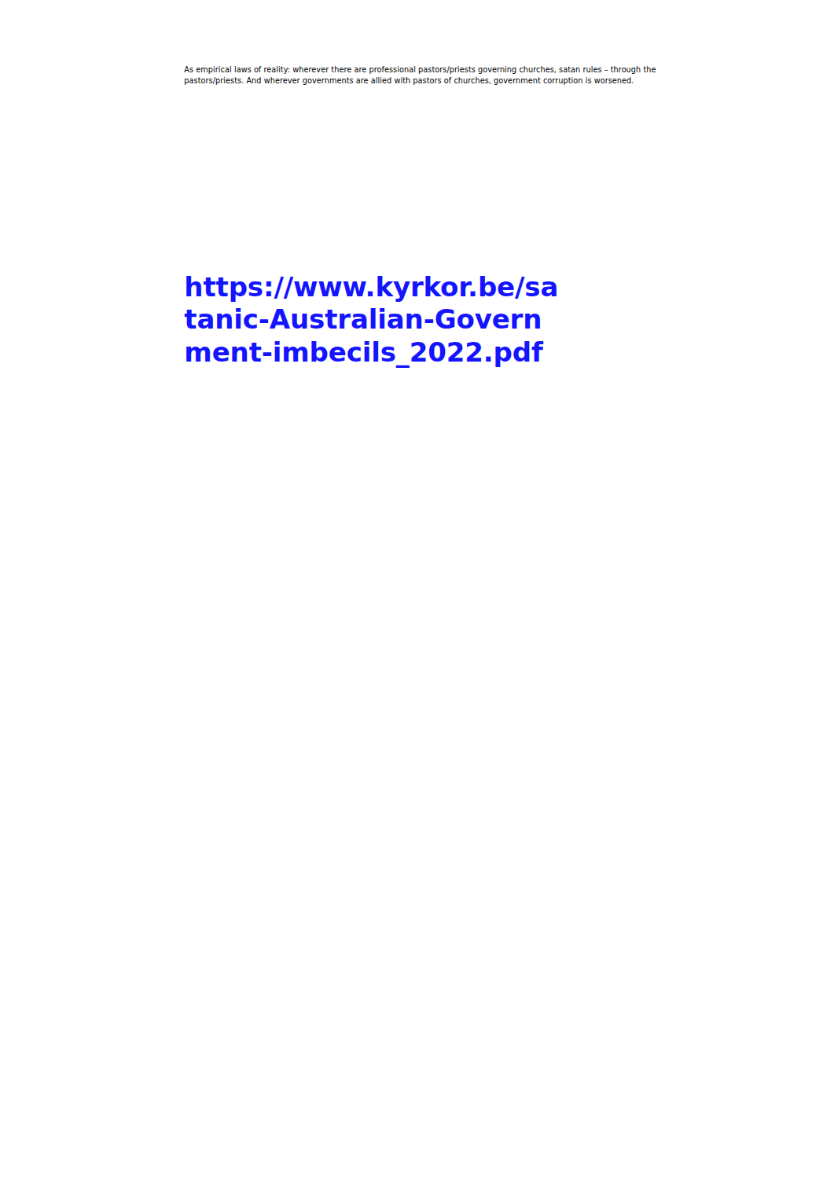As empirical laws of reality: wherever there are professional pastors/priests governing churches, satan rules – through the pastors/priests. And wherever governments are allied with pastors of churches, government corruption is worsened.
https://www.kyrkor.be/satanic-Australian-Government-imbecils_2022.pdf